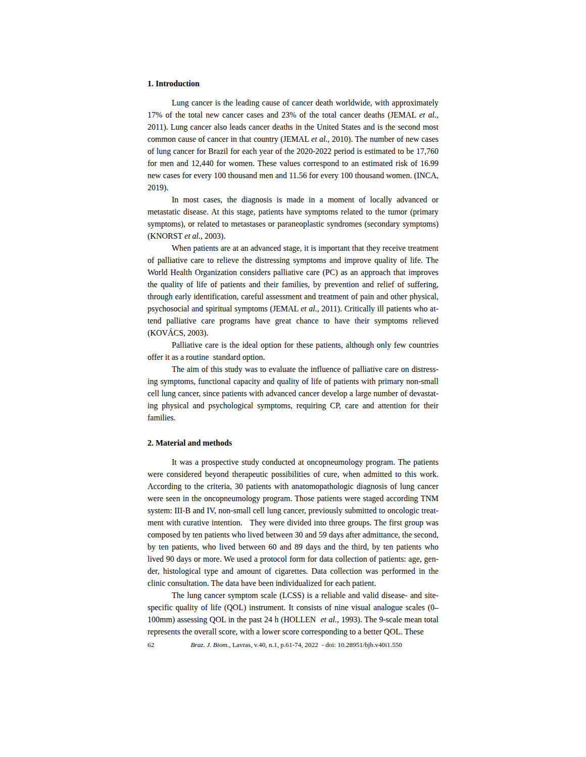1. Introduction
Lung cancer is the leading cause of cancer death worldwide, with approximately 17% of the total new cancer cases and 23% of the total cancer deaths (JEMAL et al., 2011). Lung cancer also leads cancer deaths in the United States and is the second most common cause of cancer in that country (JEMAL et al., 2010). The number of new cases of lung cancer for Brazil for each year of the 2020-2022 period is estimated to be 17,760 for men and 12,440 for women. These values correspond to an estimated risk of 16.99 new cases for every 100 thousand men and 11.56 for every 100 thousand women. (INCA, 2019).
In most cases, the diagnosis is made in a moment of locally advanced or metastatic disease. At this stage, patients have symptoms related to the tumor (primary symptoms), or related to metastases or paraneoplastic syndromes (secondary symptoms) (KNORST et al., 2003).
When patients are at an advanced stage, it is important that they receive treatment of palliative care to relieve the distressing symptoms and improve quality of life. The World Health Organization considers palliative care (PC) as an approach that improves the quality of life of patients and their families, by prevention and relief of suffering, through early identification, careful assessment and treatment of pain and other physical, psychosocial and spiritual symptoms (JEMAL et al., 2011). Critically ill patients who attend palliative care programs have great chance to have their symptoms relieved (KOVÁCS, 2003).
Palliative care is the ideal option for these patients, although only few countries offer it as a routine standard option.
The aim of this study was to evaluate the influence of palliative care on distressing symptoms, functional capacity and quality of life of patients with primary non-small cell lung cancer, since patients with advanced cancer develop a large number of devastating physical and psychological symptoms, requiring CP, care and attention for their families.
2. Material and methods
It was a prospective study conducted at oncopneumology program. The patients were considered beyond therapeutic possibilities of cure, when admitted to this work. According to the criteria, 30 patients with anatomopathologic diagnosis of lung cancer were seen in the oncopneumology program. Those patients were staged according TNM system: III-B and IV, non-small cell lung cancer, previously submitted to oncologic treatment with curative intention. They were divided into three groups. The first group was composed by ten patients who lived between 30 and 59 days after admittance, the second, by ten patients, who lived between 60 and 89 days and the third, by ten patients who lived 90 days or more. We used a protocol form for data collection of patients: age, gender, histological type and amount of cigarettes. Data collection was performed in the clinic consultation. The data have been individualized for each patient.
The lung cancer symptom scale (LCSS) is a reliable and valid disease- and site-specific quality of life (QOL) instrument. It consists of nine visual analogue scales (0–100mm) assessing QOL in the past 24 h (HOLLEN et al., 1993). The 9-scale mean total represents the overall score, with a lower score corresponding to a better QOL. These
62
Braz. J. Biom., Lavras, v.40, n.1, p.61-74, 2022 - doi: 10.28951/bjb.v40i1.550